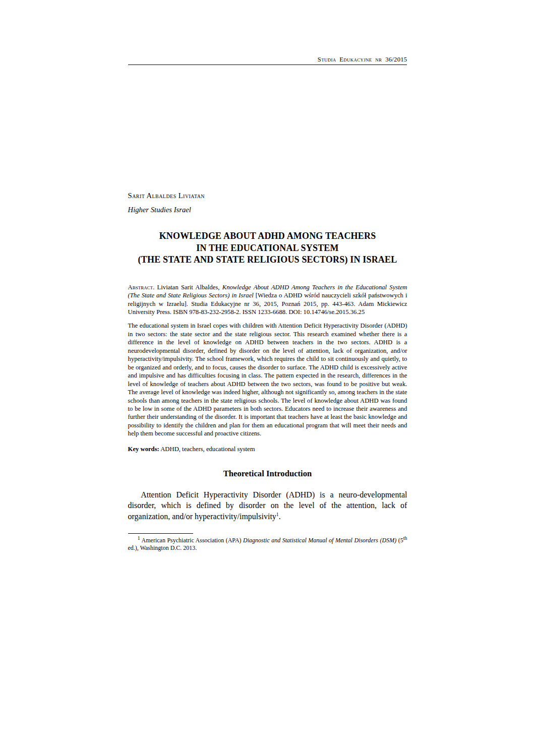Studia Edukacyjne nr 36/2015
Sarit Albaldes Liviatan
Higher Studies Israel
Knowledge about ADHD among teachers
in the educational system
(the state and state religious sectors) in Israel
Abstract. Liviatan Sarit Albaldes, Knowledge About ADHD Among Teachers in the Educational System (The State and State Religious Sectors) in Israel [Wiedza o ADHD wśród nauczycieli szkół państwowych i religijnych w Izraelu]. Studia Edukacyjne nr 36, 2015, Poznań 2015, pp. 443-463. Adam Mickiewicz University Press. ISBN 978-83-232-2958-2. ISSN 1233-6688. DOI: 10.14746/se.2015.36.25
The educational system in Israel copes with children with Attention Deficit Hyperactivity Disorder (ADHD) in two sectors: the state sector and the state religious sector. This research examined whether there is a difference in the level of knowledge on ADHD between teachers in the two sectors. ADHD is a neurodevelopmental disorder, defined by disorder on the level of attention, lack of organization, and/or hyperactivity/impulsivity. The school framework, which requires the child to sit continuously and quietly, to be organized and orderly, and to focus, causes the disorder to surface. The ADHD child is excessively active and impulsive and has difficulties focusing in class. The pattern expected in the research, differences in the level of knowledge of teachers about ADHD between the two sectors, was found to be positive but weak. The average level of knowledge was indeed higher, although not significantly so, among teachers in the state schools than among teachers in the state religious schools. The level of knowledge about ADHD was found to be low in some of the ADHD parameters in both sectors. Educators need to increase their awareness and further their understanding of the disorder. It is important that teachers have at least the basic knowledge and possibility to identify the children and plan for them an educational program that will meet their needs and help them become successful and proactive citizens.
Key words: ADHD, teachers, educational system
Theoretical Introduction
Attention Deficit Hyperactivity Disorder (ADHD) is a neuro-developmental disorder, which is defined by disorder on the level of the attention, lack of organization, and/or hyperactivity/impulsivity1.
1 American Psychiatric Association (APA) Diagnostic and Statistical Manual of Mental Disorders (DSM) (5th ed.), Washington D.C. 2013.